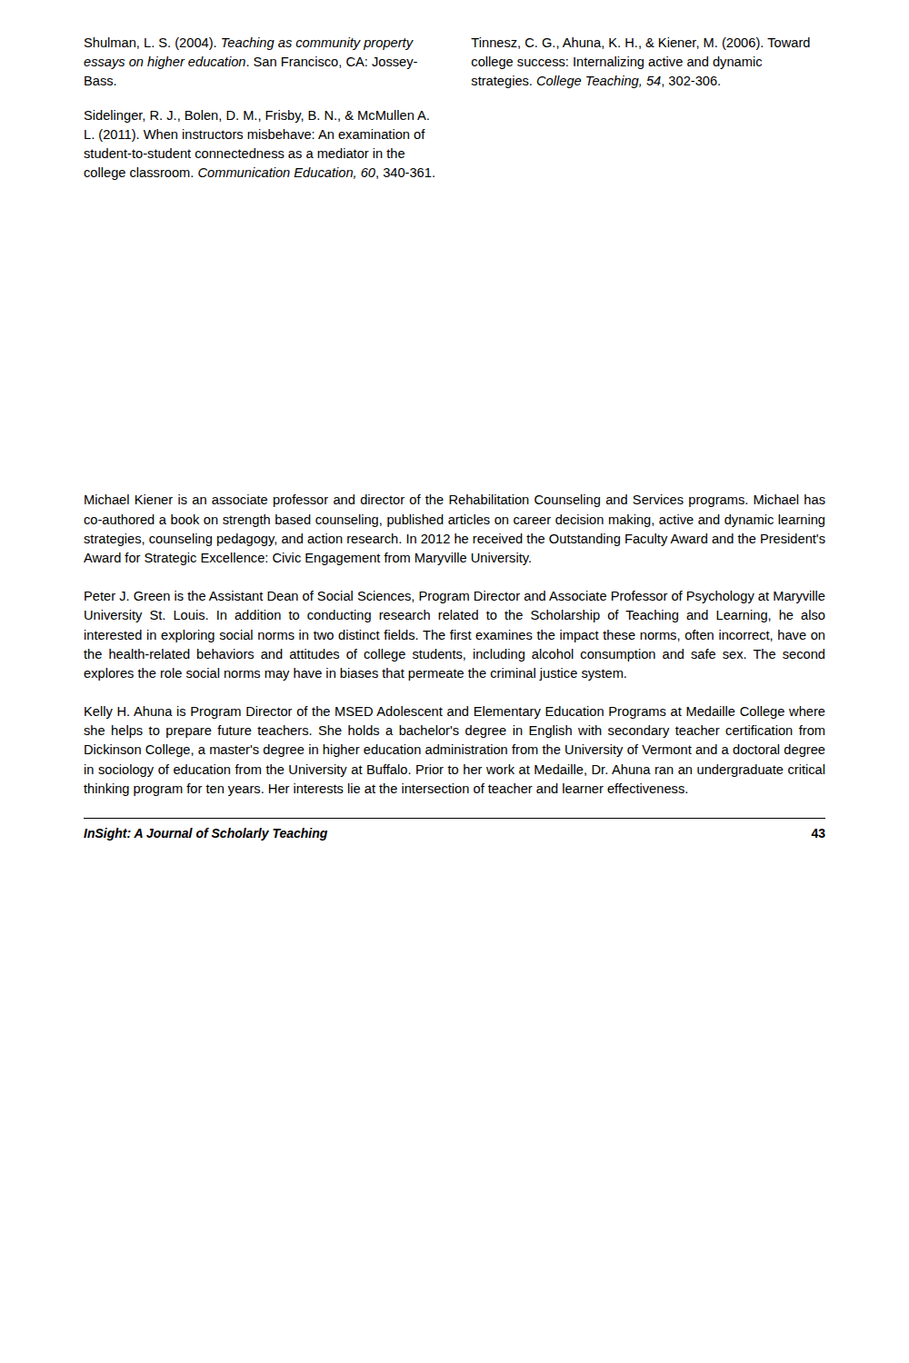Shulman, L. S. (2004). Teaching as community property essays on higher education. San Francisco, CA: Jossey-Bass.
Sidelinger, R. J., Bolen, D. M., Frisby, B. N., & McMullen A. L. (2011). When instructors misbehave: An examination of student-to-student connectedness as a mediator in the college classroom. Communication Education, 60, 340-361.
Tinnesz, C. G., Ahuna, K. H., & Kiener, M. (2006). Toward college success: Internalizing active and dynamic strategies. College Teaching, 54, 302-306.
Michael Kiener is an associate professor and director of the Rehabilitation Counseling and Services programs. Michael has co-authored a book on strength based counseling, published articles on career decision making, active and dynamic learning strategies, counseling pedagogy, and action research. In 2012 he received the Outstanding Faculty Award and the President's Award for Strategic Excellence: Civic Engagement from Maryville University.
Peter J. Green is the Assistant Dean of Social Sciences, Program Director and Associate Professor of Psychology at Maryville University St. Louis. In addition to conducting research related to the Scholarship of Teaching and Learning, he also interested in exploring social norms in two distinct fields. The first examines the impact these norms, often incorrect, have on the health-related behaviors and attitudes of college students, including alcohol consumption and safe sex. The second explores the role social norms may have in biases that permeate the criminal justice system.
Kelly H. Ahuna is Program Director of the MSED Adolescent and Elementary Education Programs at Medaille College where she helps to prepare future teachers. She holds a bachelor's degree in English with secondary teacher certification from Dickinson College, a master's degree in higher education administration from the University of Vermont and a doctoral degree in sociology of education from the University at Buffalo. Prior to her work at Medaille, Dr. Ahuna ran an undergraduate critical thinking program for ten years. Her interests lie at the intersection of teacher and learner effectiveness.
InSight: A Journal of Scholarly Teaching 43